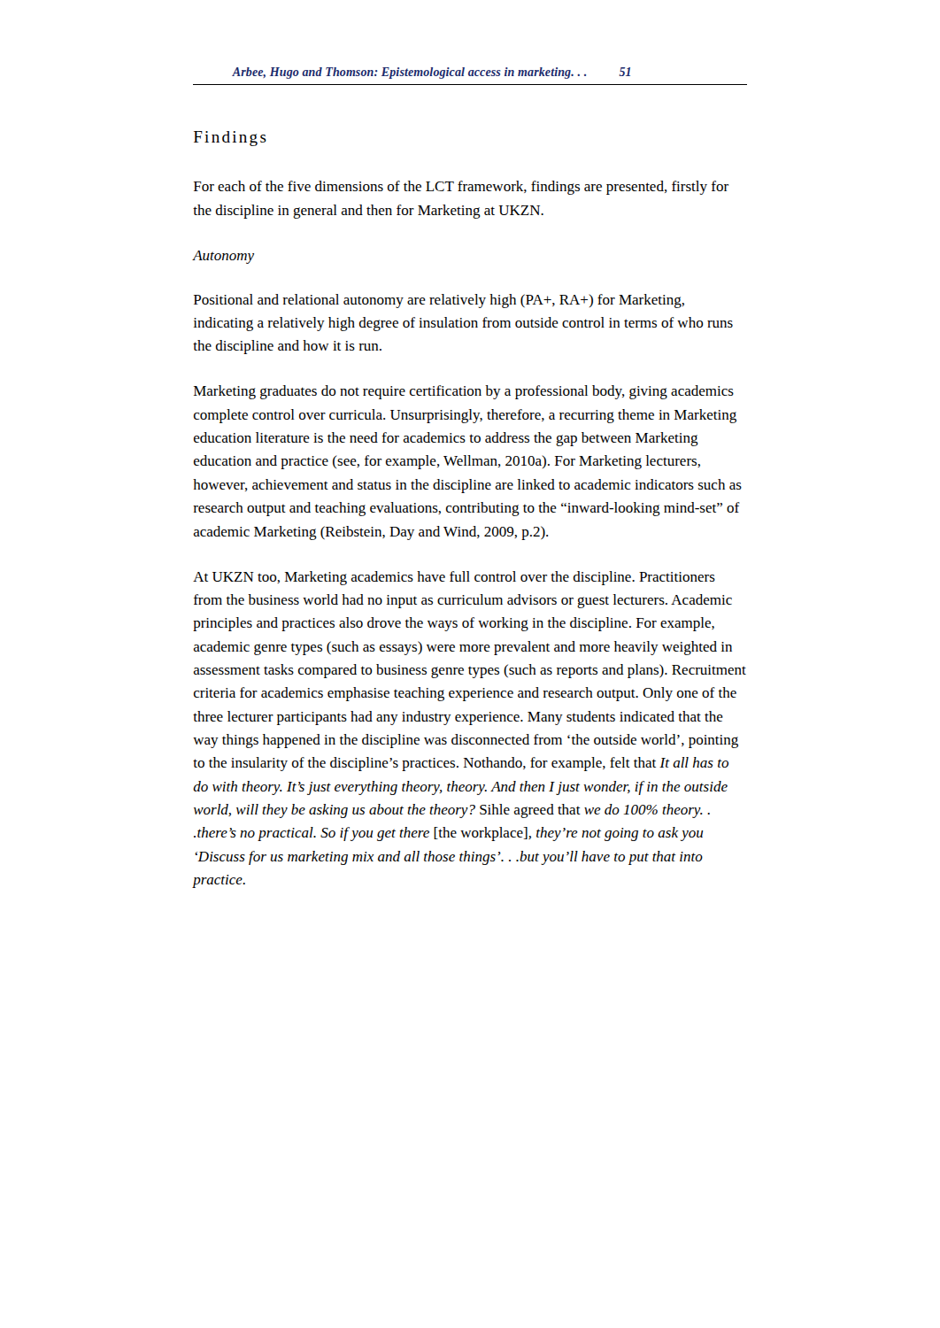Arbee, Hugo and Thomson: Epistemological access in marketing. . .51
Findings
For each of the five dimensions of the LCT framework, findings are presented, firstly for the discipline in general and then for Marketing at UKZN.
Autonomy
Positional and relational autonomy are relatively high (PA+, RA+) for Marketing, indicating a relatively high degree of insulation from outside control in terms of who runs the discipline and how it is run.
Marketing graduates do not require certification by a professional body, giving academics complete control over curricula. Unsurprisingly, therefore, a recurring theme in Marketing education literature is the need for academics to address the gap between Marketing education and practice (see, for example, Wellman, 2010a). For Marketing lecturers, however, achievement and status in the discipline are linked to academic indicators such as research output and teaching evaluations, contributing to the “inward-looking mind-set” of academic Marketing (Reibstein, Day and Wind, 2009, p.2).
At UKZN too, Marketing academics have full control over the discipline. Practitioners from the business world had no input as curriculum advisors or guest lecturers. Academic principles and practices also drove the ways of working in the discipline. For example, academic genre types (such as essays) were more prevalent and more heavily weighted in assessment tasks compared to business genre types (such as reports and plans). Recruitment criteria for academics emphasise teaching experience and research output. Only one of the three lecturer participants had any industry experience. Many students indicated that the way things happened in the discipline was disconnected from ‘the outside world’, pointing to the insularity of the discipline’s practices. Nothando, for example, felt that It all has to do with theory. It’s just everything theory, theory. And then I just wonder, if in the outside world, will they be asking us about the theory? Sihle agreed that we do 100% theory. . .there’s no practical. So if you get there [the workplace], they’re not going to ask you ‘Discuss for us marketing mix and all those things’. . .but you’ll have to put that into practice.